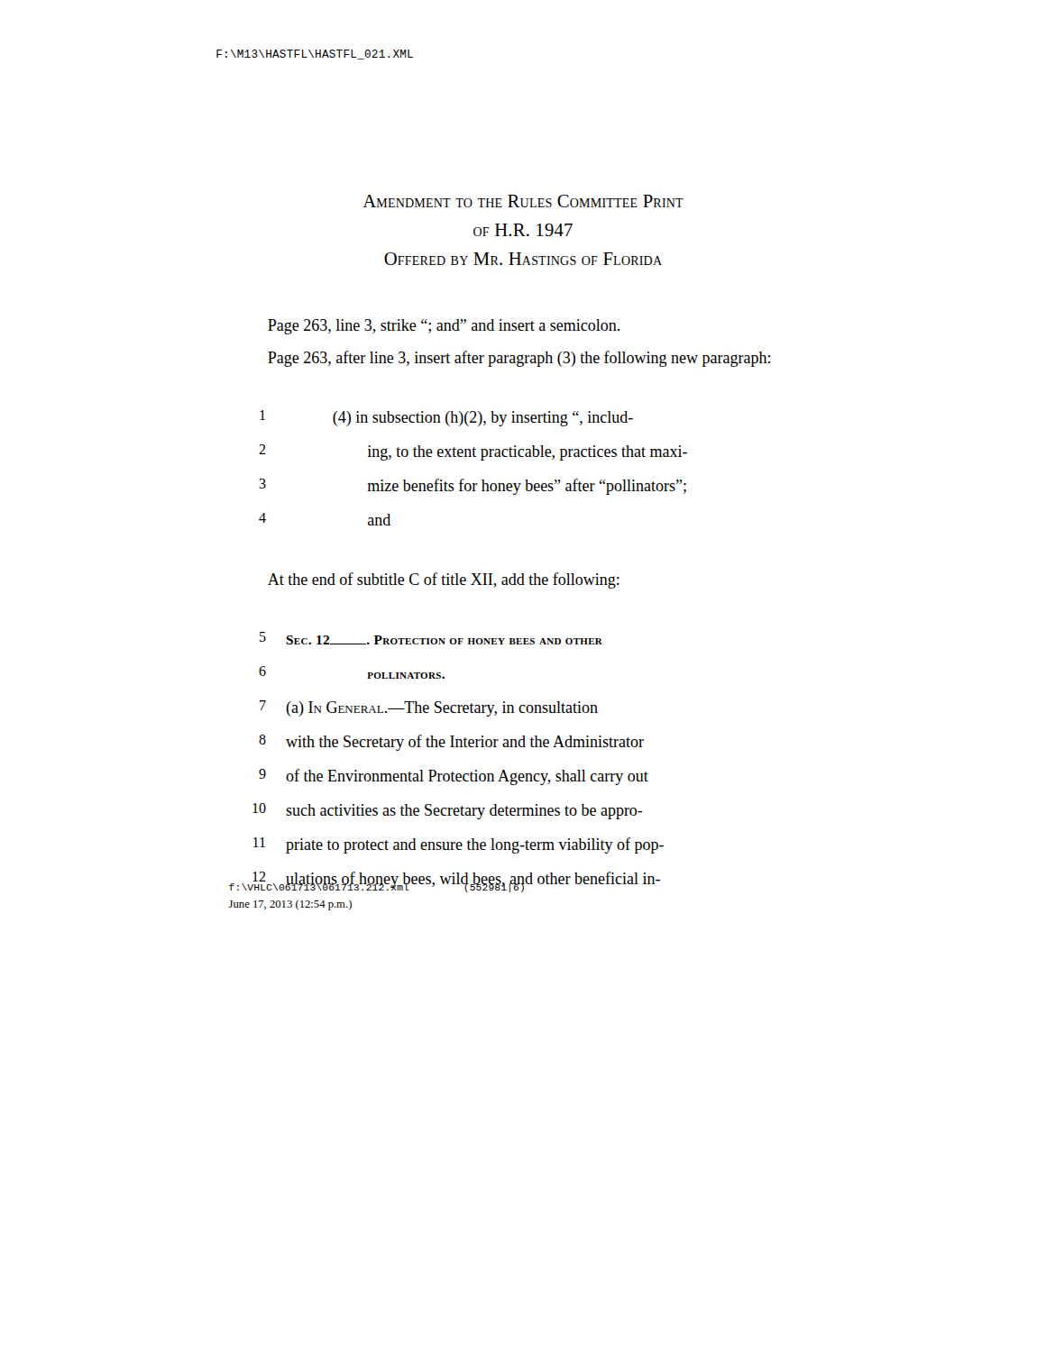F:\M13\HASTFL\HASTFL_021.XML
Amendment to the Rules Committee Print
of H.R. 1947
Offered by Mr. Hastings of Florida
Page 263, line 3, strike “; and” and insert a semicolon.
Page 263, after line 3, insert after paragraph (3) the following new paragraph:
| 1 | (4) in subsection (h)(2), by inserting “, includ- |
| 2 | ing, to the extent practicable, practices that maxi- |
| 3 | mize benefits for honey bees” after “pollinators”; |
| 4 | and |
At the end of subtitle C of title XII, add the following:
| 5 | Sec. 12 . Protection of honey bees and other |
| 6 | pollinators. |
| 7 | (a) In General. —The Secretary, in consultation |
| 8 | with the Secretary of the Interior and the Administrator |
| 9 | of the Environmental Protection Agency, shall carry out |
| 10 | such activities as the Secretary determines to be appro- |
| 11 | priate to protect and ensure the long-term viability of pop- |
| 12 | ulations of honey bees, wild bees, and other beneficial in- |
f:\VHLC\061713\061713.212.xml (552981|6)
June 17, 2013 (12:54 p.m.)